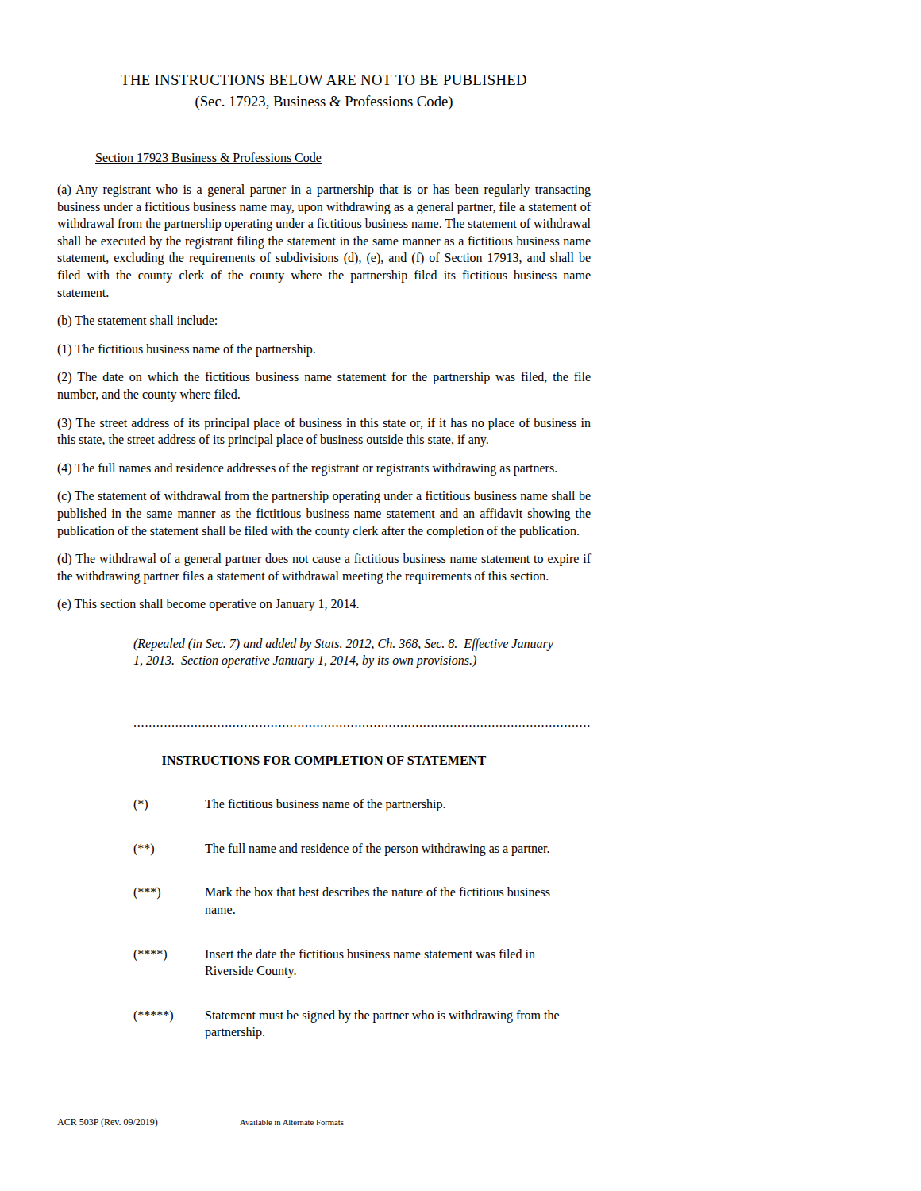THE INSTRUCTIONS BELOW ARE NOT TO BE PUBLISHED
(Sec. 17923, Business & Professions Code)
Section 17923 Business & Professions Code
(a) Any registrant who is a general partner in a partnership that is or has been regularly transacting business under a fictitious business name may, upon withdrawing as a general partner, file a statement of withdrawal from the partnership operating under a fictitious business name. The statement of withdrawal shall be executed by the registrant filing the statement in the same manner as a fictitious business name statement, excluding the requirements of subdivisions (d), (e), and (f) of Section 17913, and shall be filed with the county clerk of the county where the partnership filed its fictitious business name statement.
(b) The statement shall include:
(1) The fictitious business name of the partnership.
(2) The date on which the fictitious business name statement for the partnership was filed, the file number, and the county where filed.
(3) The street address of its principal place of business in this state or, if it has no place of business in this state, the street address of its principal place of business outside this state, if any.
(4) The full names and residence addresses of the registrant or registrants withdrawing as partners.
(c) The statement of withdrawal from the partnership operating under a fictitious business name shall be published in the same manner as the fictitious business name statement and an affidavit showing the publication of the statement shall be filed with the county clerk after the completion of the publication.
(d) The withdrawal of a general partner does not cause a fictitious business name statement to expire if the withdrawing partner files a statement of withdrawal meeting the requirements of this section.
(e) This section shall become operative on January 1, 2014.
(Repealed (in Sec. 7) and added by Stats. 2012, Ch. 368, Sec. 8. Effective January 1, 2013. Section operative January 1, 2014, by its own provisions.)
..........................................................................................................................................................
INSTRUCTIONS FOR COMPLETION OF STATEMENT
| (*) | The fictitious business name of the partnership. |
| (**) | The full name and residence of the person withdrawing as a partner. |
| (***) | Mark the box that best describes the nature of the fictitious business name. |
| (****) | Insert the date the fictitious business name statement was filed in Riverside County. |
| (*****) | Statement must be signed by the partner who is withdrawing from the partnership. |
ACR 503P (Rev. 09/2019) Available in Alternate Formats